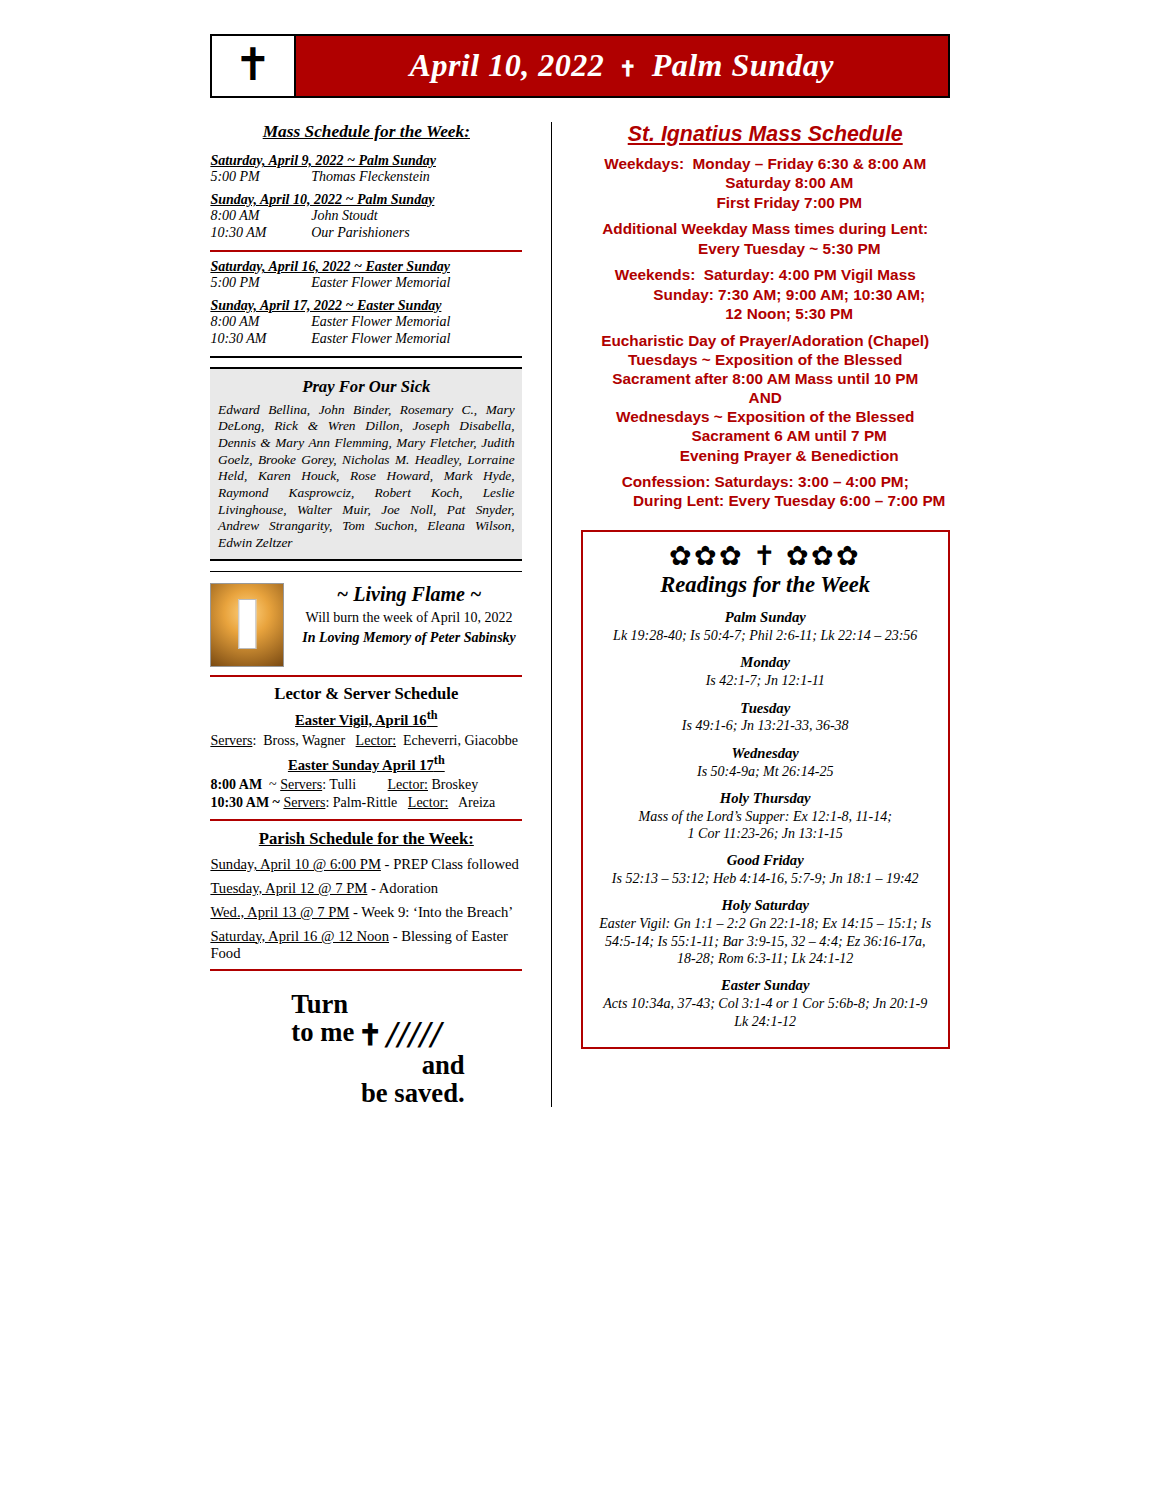✝
April 10, 2022 ✝ Palm Sunday
Mass Schedule for the Week:
Saturday, April 9, 2022 ~ Palm Sunday
| 5:00 PM | Thomas Fleckenstein |
Sunday, April 10, 2022 ~ Palm Sunday
| 8:00 AM | John Stoudt |
| 10:30 AM | Our Parishioners |
Saturday, April 16, 2022 ~ Easter Sunday
| 5:00 PM | Easter Flower Memorial |
Sunday, April 17, 2022 ~ Easter Sunday
| 8:00 AM | Easter Flower Memorial |
| 10:30 AM | Easter Flower Memorial |
Pray For Our Sick
Edward Bellina, John Binder, Rosemary C., Mary DeLong, Rick & Wren Dillon, Joseph Disabella, Dennis & Mary Ann Flemming, Mary Fletcher, Judith Goelz, Brooke Gorey, Nicholas M. Headley, Lorraine Held, Karen Houck, Rose Howard, Mark Hyde, Raymond Kasprowciz, Robert Koch, Leslie Livinghouse, Walter Muir, Joe Noll, Pat Snyder, Andrew Strangarity, Tom Suchon, Eleana Wilson, Edwin Zeltzer
~ Living Flame ~
Will burn the week of April 10, 2022
In Loving Memory of Peter Sabinsky
Lector & Server Schedule
Easter Vigil, April 16th
Servers: Bross, Wagner Lector: Echeverri, Giacobbe
Easter Sunday April 17th
8:00 AM ~ Servers: Tulli Lector: Broskey
10:30 AM ~ Servers: Palm-Rittle Lector: Areiza
Parish Schedule for the Week:
Sunday, April 10 @ 6:00 PM - PREP Class followed
Tuesday, April 12 @ 7 PM - Adoration
Wed., April 13 @ 7 PM - Week 9: ‘Into the Breach’
Saturday, April 16 @ 12 Noon - Blessing of Easter Food
Turn
to me✝╱╱╱╱╱ and
be saved.
St. Ignatius Mass Schedule
Weekdays: Monday – Friday 6:30 & 8:00 AM Saturday 8:00 AM First Friday 7:00 PM
Additional Weekday Mass times during Lent: Every Tuesday ~ 5:30 PM
Weekends: Saturday: 4:00 PM Vigil Mass Sunday: 7:30 AM; 9:00 AM; 10:30 AM; 12 Noon; 5:30 PM
Eucharistic Day of Prayer/Adoration (Chapel)
Tuesdays ~ Exposition of the Blessed
Sacrament after 8:00 AM Mass until 10 PM
AND
Wednesdays ~ Exposition of the Blessed Sacrament 6 AM until 7 PM Evening Prayer & Benediction
Confession: Saturdays: 3:00 – 4:00 PM; During Lent: Every Tuesday 6:00 – 7:00 PM
✿✿✿ ✝ ✿✿✿
Readings for the Week
Palm Sunday
Lk 19:28-40; Is 50:4-7; Phil 2:6-11; Lk 22:14 – 23:56
Monday
Is 42:1-7; Jn 12:1-11
Tuesday
Is 49:1-6; Jn 13:21-33, 36-38
Wednesday
Is 50:4-9a; Mt 26:14-25
Holy Thursday
Mass of the Lord’s Supper: Ex 12:1-8, 11-14;
1 Cor 11:23-26; Jn 13:1-15
Good Friday
Is 52:13 – 53:12; Heb 4:14-16, 5:7-9; Jn 18:1 – 19:42
Holy Saturday
Easter Vigil: Gn 1:1 – 2:2 Gn 22:1-18; Ex 14:15 – 15:1; Is 54:5-14; Is 55:1-11; Bar 3:9-15, 32 – 4:4; Ez 36:16-17a, 18-28; Rom 6:3-11; Lk 24:1-12
Easter Sunday
Acts 10:34a, 37-43; Col 3:1-4 or 1 Cor 5:6b-8; Jn 20:1-9
Lk 24:1-12